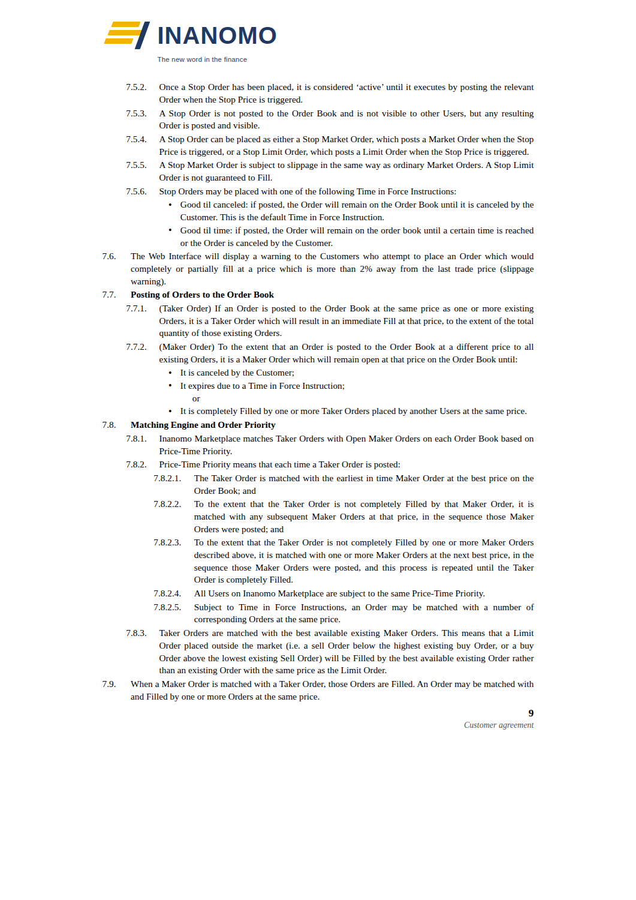INANOMO
The new word in the finance
7.5.2.
Once a Stop Order has been placed, it is considered ‘active’ until it executes by posting the relevant Order when the Stop Price is triggered.
7.5.3.
A Stop Order is not posted to the Order Book and is not visible to other Users, but any resulting Order is posted and visible.
7.5.4.
A Stop Order can be placed as either a Stop Market Order, which posts a Market Order when the Stop Price is triggered, or a Stop Limit Order, which posts a Limit Order when the Stop Price is triggered.
7.5.5.
A Stop Market Order is subject to slippage in the same way as ordinary Market Orders. A Stop Limit Order is not guaranteed to Fill.
7.5.6.
Stop Orders may be placed with one of the following Time in Force Instructions:
Good til canceled: if posted, the Order will remain on the Order Book until it is canceled by the Customer. This is the default Time in Force Instruction.
Good til time: if posted, the Order will remain on the order book until a certain time is reached or the Order is canceled by the Customer.
7.6.
The Web Interface will display a warning to the Customers who attempt to place an Order which would completely or partially fill at a price which is more than 2% away from the last trade price (slippage warning).
7.7.
Posting of Orders to the Order Book
7.7.1.
(Taker Order) If an Order is posted to the Order Book at the same price as one or more existing Orders, it is a Taker Order which will result in an immediate Fill at that price, to the extent of the total quantity of those existing Orders.
7.7.2.
(Maker Order) To the extent that an Order is posted to the Order Book at a different price to all existing Orders, it is a Maker Order which will remain open at that price on the Order Book until:
It is canceled by the Customer;
It expires due to a Time in Force Instruction;
or
It is completely Filled by one or more Taker Orders placed by another Users at the same price.
7.8.
Matching Engine and Order Priority
7.8.1.
Inanomo Marketplace matches Taker Orders with Open Maker Orders on each Order Book based on Price-Time Priority.
7.8.2.
Price-Time Priority means that each time a Taker Order is posted:
7.8.2.1.
The Taker Order is matched with the earliest in time Maker Order at the best price on the Order Book; and
7.8.2.2.
To the extent that the Taker Order is not completely Filled by that Maker Order, it is matched with any subsequent Maker Orders at that price, in the sequence those Maker Orders were posted; and
7.8.2.3.
To the extent that the Taker Order is not completely Filled by one or more Maker Orders described above, it is matched with one or more Maker Orders at the next best price, in the sequence those Maker Orders were posted, and this process is repeated until the Taker Order is completely Filled.
7.8.2.4.
All Users on Inanomo Marketplace are subject to the same Price-Time Priority.
7.8.2.5.
Subject to Time in Force Instructions, an Order may be matched with a number of corresponding Orders at the same price.
7.8.3.
Taker Orders are matched with the best available existing Maker Orders. This means that a Limit Order placed outside the market (i.e. a sell Order below the highest existing buy Order, or a buy Order above the lowest existing Sell Order) will be Filled by the best available existing Order rather than an existing Order with the same price as the Limit Order.
7.9.
When a Maker Order is matched with a Taker Order, those Orders are Filled. An Order may be matched with and Filled by one or more Orders at the same price.
9
Customer agreement